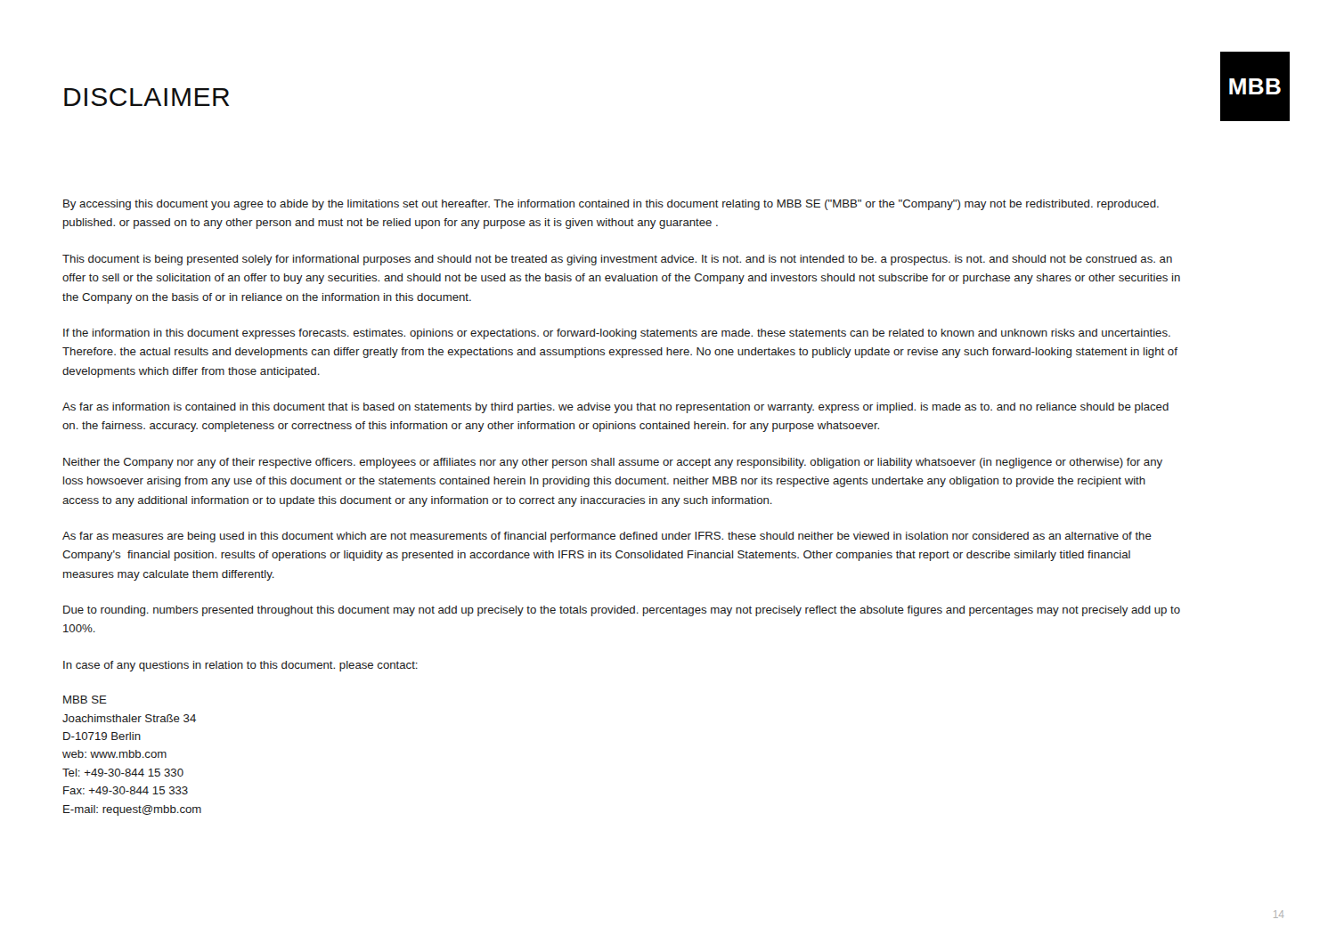MBB
DISCLAIMER
By accessing this document you agree to abide by the limitations set out hereafter. The information contained in this document relating to MBB SE ("MBB" or the "Company") may not be redistributed. reproduced. published. or passed on to any other person and must not be relied upon for any purpose as it is given without any guarantee .
This document is being presented solely for informational purposes and should not be treated as giving investment advice. It is not. and is not intended to be. a prospectus. is not. and should not be construed as. an offer to sell or the solicitation of an offer to buy any securities. and should not be used as the basis of an evaluation of the Company and investors should not subscribe for or purchase any shares or other securities in the Company on the basis of or in reliance on the information in this document.
If the information in this document expresses forecasts. estimates. opinions or expectations. or forward-looking statements are made. these statements can be related to known and unknown risks and uncertainties. Therefore. the actual results and developments can differ greatly from the expectations and assumptions expressed here. No one undertakes to publicly update or revise any such forward-looking statement in light of developments which differ from those anticipated.
As far as information is contained in this document that is based on statements by third parties. we advise you that no representation or warranty. express or implied. is made as to. and no reliance should be placed on. the fairness. accuracy. completeness or correctness of this information or any other information or opinions contained herein. for any purpose whatsoever.
Neither the Company nor any of their respective officers. employees or affiliates nor any other person shall assume or accept any responsibility. obligation or liability whatsoever (in negligence or otherwise) for any loss howsoever arising from any use of this document or the statements contained herein In providing this document. neither MBB nor its respective agents undertake any obligation to provide the recipient with access to any additional information or to update this document or any information or to correct any inaccuracies in any such information.
As far as measures are being used in this document which are not measurements of financial performance defined under IFRS. these should neither be viewed in isolation nor considered as an alternative of the Company's financial position. results of operations or liquidity as presented in accordance with IFRS in its Consolidated Financial Statements. Other companies that report or describe similarly titled financial measures may calculate them differently.
Due to rounding. numbers presented throughout this document may not add up precisely to the totals provided. percentages may not precisely reflect the absolute figures and percentages may not precisely add up to 100%.
In case of any questions in relation to this document. please contact:
MBB SE
Joachimsthaler Straße 34
D-10719 Berlin
web: www.mbb.com
Tel: +49-30-844 15 330
Fax: +49-30-844 15 333
E-mail: request@mbb.com
14